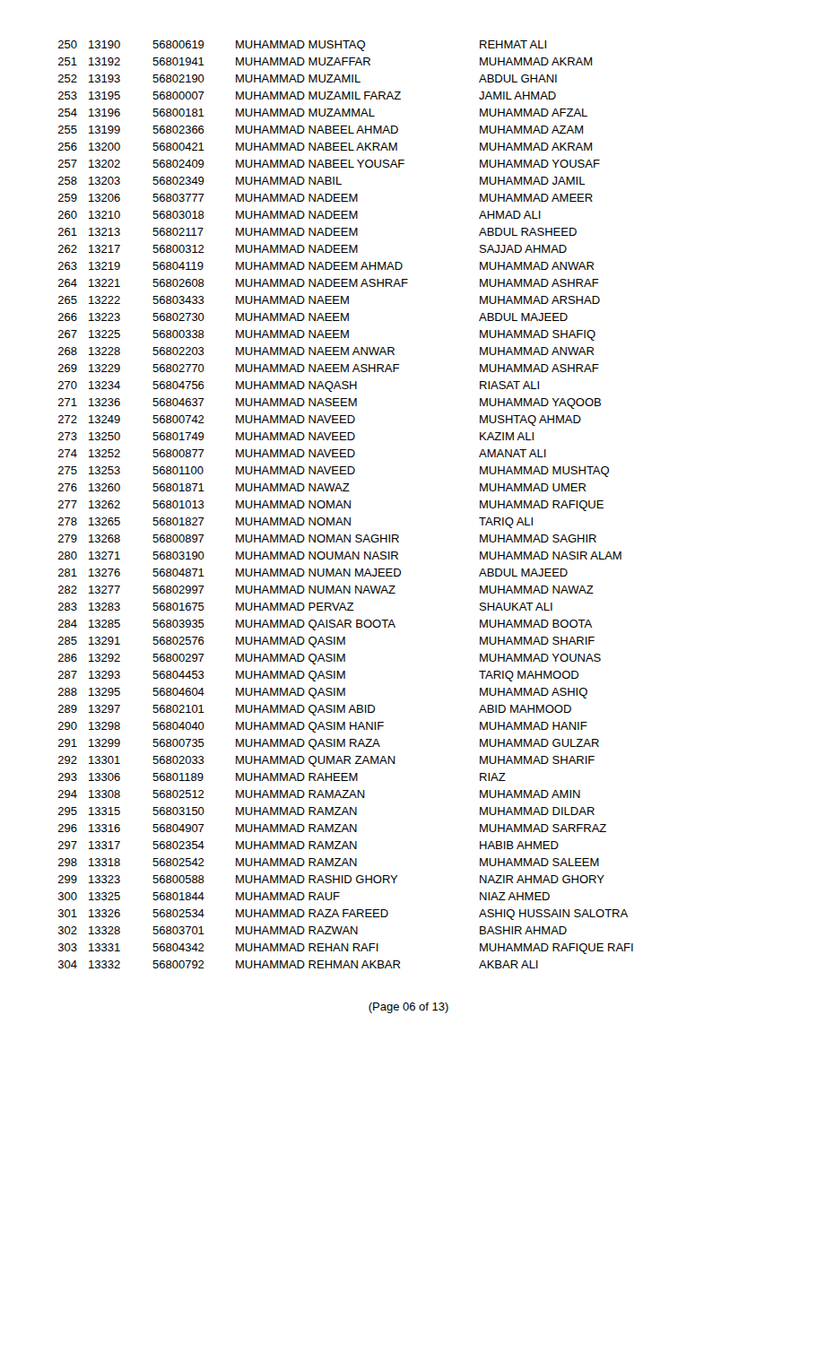| 250 | 13190 | 56800619 | MUHAMMAD MUSHTAQ | REHMAT ALI |
| 251 | 13192 | 56801941 | MUHAMMAD MUZAFFAR | MUHAMMAD AKRAM |
| 252 | 13193 | 56802190 | MUHAMMAD MUZAMIL | ABDUL GHANI |
| 253 | 13195 | 56800007 | MUHAMMAD MUZAMIL FARAZ | JAMIL AHMAD |
| 254 | 13196 | 56800181 | MUHAMMAD MUZAMMAL | MUHAMMAD AFZAL |
| 255 | 13199 | 56802366 | MUHAMMAD NABEEL AHMAD | MUHAMMAD AZAM |
| 256 | 13200 | 56800421 | MUHAMMAD NABEEL AKRAM | MUHAMMAD AKRAM |
| 257 | 13202 | 56802409 | MUHAMMAD NABEEL YOUSAF | MUHAMMAD YOUSAF |
| 258 | 13203 | 56802349 | MUHAMMAD NABIL | MUHAMMAD JAMIL |
| 259 | 13206 | 56803777 | MUHAMMAD NADEEM | MUHAMMAD AMEER |
| 260 | 13210 | 56803018 | MUHAMMAD NADEEM | AHMAD ALI |
| 261 | 13213 | 56802117 | MUHAMMAD NADEEM | ABDUL RASHEED |
| 262 | 13217 | 56800312 | MUHAMMAD NADEEM | SAJJAD AHMAD |
| 263 | 13219 | 56804119 | MUHAMMAD NADEEM AHMAD | MUHAMMAD ANWAR |
| 264 | 13221 | 56802608 | MUHAMMAD NADEEM ASHRAF | MUHAMMAD ASHRAF |
| 265 | 13222 | 56803433 | MUHAMMAD NAEEM | MUHAMMAD ARSHAD |
| 266 | 13223 | 56802730 | MUHAMMAD NAEEM | ABDUL MAJEED |
| 267 | 13225 | 56800338 | MUHAMMAD NAEEM | MUHAMMAD SHAFIQ |
| 268 | 13228 | 56802203 | MUHAMMAD NAEEM ANWAR | MUHAMMAD ANWAR |
| 269 | 13229 | 56802770 | MUHAMMAD NAEEM ASHRAF | MUHAMMAD ASHRAF |
| 270 | 13234 | 56804756 | MUHAMMAD NAQASH | RIASAT ALI |
| 271 | 13236 | 56804637 | MUHAMMAD NASEEM | MUHAMMAD YAQOOB |
| 272 | 13249 | 56800742 | MUHAMMAD NAVEED | MUSHTAQ AHMAD |
| 273 | 13250 | 56801749 | MUHAMMAD NAVEED | KAZIM ALI |
| 274 | 13252 | 56800877 | MUHAMMAD NAVEED | AMANAT ALI |
| 275 | 13253 | 56801100 | MUHAMMAD NAVEED | MUHAMMAD MUSHTAQ |
| 276 | 13260 | 56801871 | MUHAMMAD NAWAZ | MUHAMMAD UMER |
| 277 | 13262 | 56801013 | MUHAMMAD NOMAN | MUHAMMAD RAFIQUE |
| 278 | 13265 | 56801827 | MUHAMMAD NOMAN | TARIQ ALI |
| 279 | 13268 | 56800897 | MUHAMMAD NOMAN SAGHIR | MUHAMMAD SAGHIR |
| 280 | 13271 | 56803190 | MUHAMMAD NOUMAN NASIR | MUHAMMAD NASIR ALAM |
| 281 | 13276 | 56804871 | MUHAMMAD NUMAN MAJEED | ABDUL MAJEED |
| 282 | 13277 | 56802997 | MUHAMMAD NUMAN NAWAZ | MUHAMMAD NAWAZ |
| 283 | 13283 | 56801675 | MUHAMMAD PERVAZ | SHAUKAT ALI |
| 284 | 13285 | 56803935 | MUHAMMAD QAISAR BOOTA | MUHAMMAD BOOTA |
| 285 | 13291 | 56802576 | MUHAMMAD QASIM | MUHAMMAD SHARIF |
| 286 | 13292 | 56800297 | MUHAMMAD QASIM | MUHAMMAD YOUNAS |
| 287 | 13293 | 56804453 | MUHAMMAD QASIM | TARIQ MAHMOOD |
| 288 | 13295 | 56804604 | MUHAMMAD QASIM | MUHAMMAD ASHIQ |
| 289 | 13297 | 56802101 | MUHAMMAD QASIM ABID | ABID MAHMOOD |
| 290 | 13298 | 56804040 | MUHAMMAD QASIM HANIF | MUHAMMAD HANIF |
| 291 | 13299 | 56800735 | MUHAMMAD QASIM RAZA | MUHAMMAD GULZAR |
| 292 | 13301 | 56802033 | MUHAMMAD QUMAR ZAMAN | MUHAMMAD SHARIF |
| 293 | 13306 | 56801189 | MUHAMMAD RAHEEM | RIAZ |
| 294 | 13308 | 56802512 | MUHAMMAD RAMAZAN | MUHAMMAD AMIN |
| 295 | 13315 | 56803150 | MUHAMMAD RAMZAN | MUHAMMAD DILDAR |
| 296 | 13316 | 56804907 | MUHAMMAD RAMZAN | MUHAMMAD SARFRAZ |
| 297 | 13317 | 56802354 | MUHAMMAD RAMZAN | HABIB AHMED |
| 298 | 13318 | 56802542 | MUHAMMAD RAMZAN | MUHAMMAD SALEEM |
| 299 | 13323 | 56800588 | MUHAMMAD RASHID GHORY | NAZIR AHMAD GHORY |
| 300 | 13325 | 56801844 | MUHAMMAD RAUF | NIAZ AHMED |
| 301 | 13326 | 56802534 | MUHAMMAD RAZA FAREED | ASHIQ HUSSAIN SALOTRA |
| 302 | 13328 | 56803701 | MUHAMMAD RAZWAN | BASHIR AHMAD |
| 303 | 13331 | 56804342 | MUHAMMAD REHAN RAFI | MUHAMMAD RAFIQUE RAFI |
| 304 | 13332 | 56800792 | MUHAMMAD REHMAN AKBAR | AKBAR ALI |
(Page 06 of 13)